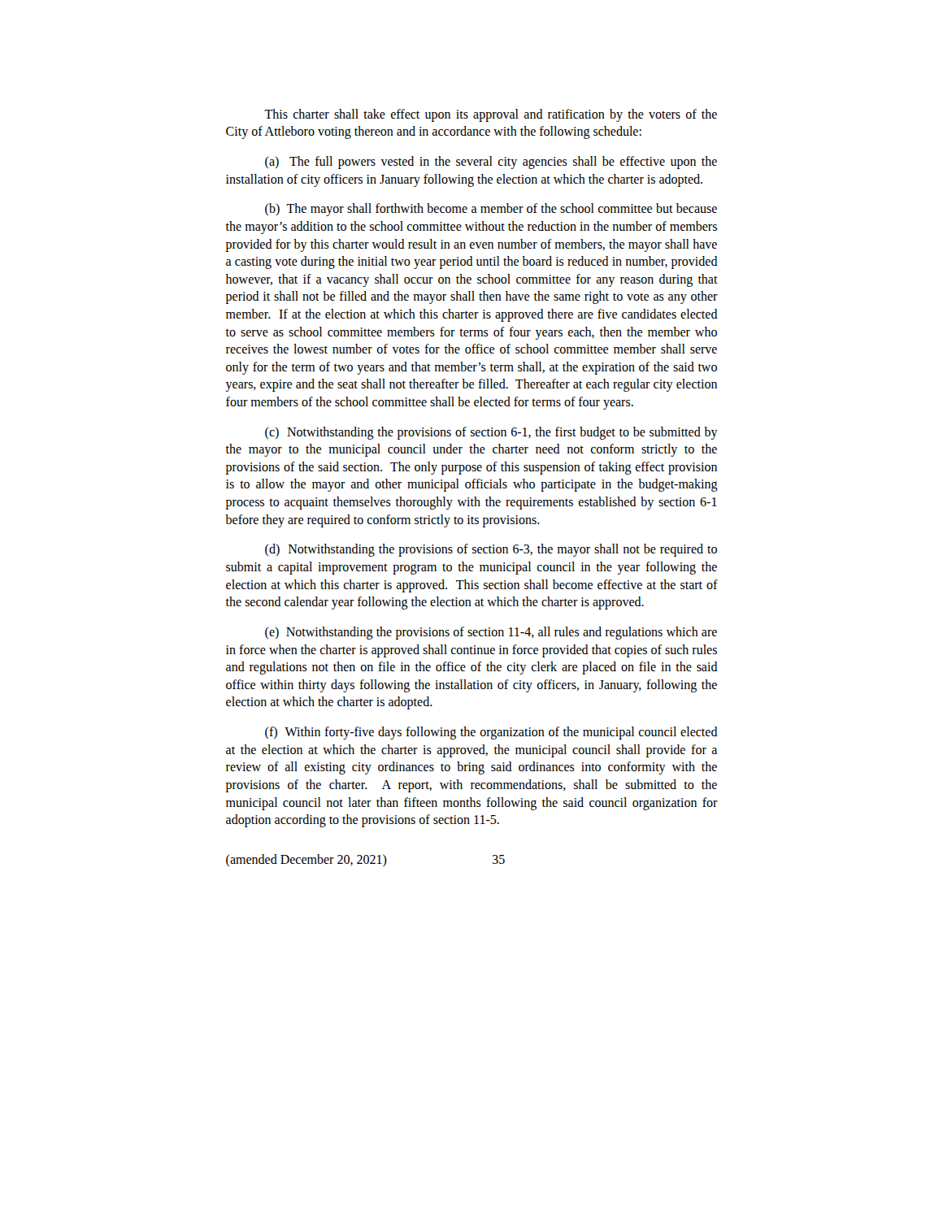This charter shall take effect upon its approval and ratification by the voters of the City of Attleboro voting thereon and in accordance with the following schedule:
(a) The full powers vested in the several city agencies shall be effective upon the installation of city officers in January following the election at which the charter is adopted.
(b) The mayor shall forthwith become a member of the school committee but because the mayor’s addition to the school committee without the reduction in the number of members provided for by this charter would result in an even number of members, the mayor shall have a casting vote during the initial two year period until the board is reduced in number, provided however, that if a vacancy shall occur on the school committee for any reason during that period it shall not be filled and the mayor shall then have the same right to vote as any other member. If at the election at which this charter is approved there are five candidates elected to serve as school committee members for terms of four years each, then the member who receives the lowest number of votes for the office of school committee member shall serve only for the term of two years and that member’s term shall, at the expiration of the said two years, expire and the seat shall not thereafter be filled. Thereafter at each regular city election four members of the school committee shall be elected for terms of four years.
(c) Notwithstanding the provisions of section 6-1, the first budget to be submitted by the mayor to the municipal council under the charter need not conform strictly to the provisions of the said section. The only purpose of this suspension of taking effect provision is to allow the mayor and other municipal officials who participate in the budget-making process to acquaint themselves thoroughly with the requirements established by section 6-1 before they are required to conform strictly to its provisions.
(d) Notwithstanding the provisions of section 6-3, the mayor shall not be required to submit a capital improvement program to the municipal council in the year following the election at which this charter is approved. This section shall become effective at the start of the second calendar year following the election at which the charter is approved.
(e) Notwithstanding the provisions of section 11-4, all rules and regulations which are in force when the charter is approved shall continue in force provided that copies of such rules and regulations not then on file in the office of the city clerk are placed on file in the said office within thirty days following the installation of city officers, in January, following the election at which the charter is adopted.
(f) Within forty-five days following the organization of the municipal council elected at the election at which the charter is approved, the municipal council shall provide for a review of all existing city ordinances to bring said ordinances into conformity with the provisions of the charter. A report, with recommendations, shall be submitted to the municipal council not later than fifteen months following the said council organization for adoption according to the provisions of section 11-5.
(amended December 20, 2021) 35